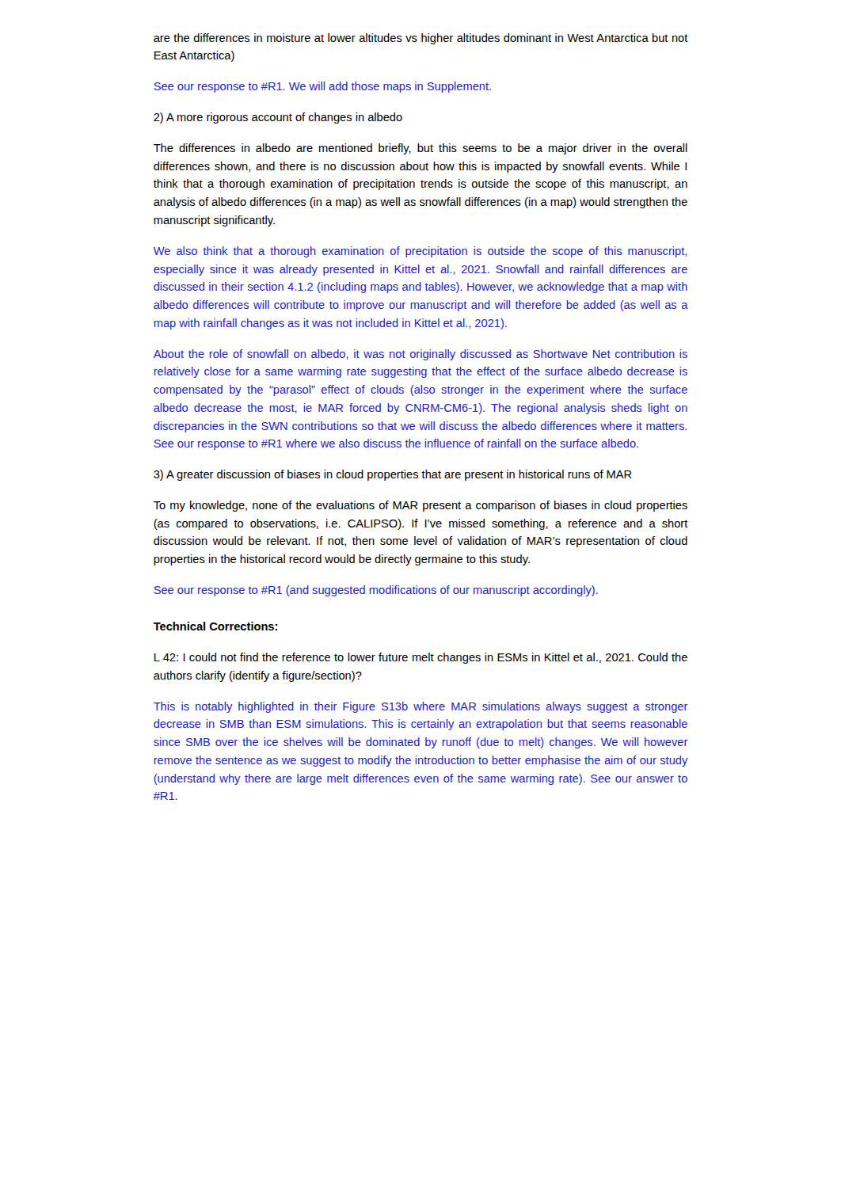are the differences in moisture at lower altitudes vs higher altitudes dominant in West Antarctica but not East Antarctica)
See our response to #R1. We will add those maps in Supplement.
2) A more rigorous account of changes in albedo
The differences in albedo are mentioned briefly, but this seems to be a major driver in the overall differences shown, and there is no discussion about how this is impacted by snowfall events. While I think that a thorough examination of precipitation trends is outside the scope of this manuscript, an analysis of albedo differences (in a map) as well as snowfall differences (in a map) would strengthen the manuscript significantly.
We also think that a thorough examination of precipitation is outside the scope of this manuscript, especially since it was already presented in Kittel et al., 2021. Snowfall and rainfall differences are discussed in their section 4.1.2 (including maps and tables). However, we acknowledge that a map with albedo differences will contribute to improve our manuscript and will therefore be added (as well as a map with rainfall changes as it was not included in Kittel et al., 2021).
About the role of snowfall on albedo, it was not originally discussed as Shortwave Net contribution is relatively close for a same warming rate suggesting that the effect of the surface albedo decrease is compensated by the “parasol” effect of clouds (also stronger in the experiment where the surface albedo decrease the most, ie MAR forced by CNRM-CM6-1). The regional analysis sheds light on discrepancies in the SWN contributions so that we will discuss the albedo differences where it matters. See our response to #R1 where we also discuss the influence of rainfall on the surface albedo.
3) A greater discussion of biases in cloud properties that are present in historical runs of MAR
To my knowledge, none of the evaluations of MAR present a comparison of biases in cloud properties (as compared to observations, i.e. CALIPSO). If I’ve missed something, a reference and a short discussion would be relevant. If not, then some level of validation of MAR’s representation of cloud properties in the historical record would be directly germaine to this study.
See our response to #R1 (and suggested modifications of our manuscript accordingly).
Technical Corrections:
L 42: I could not find the reference to lower future melt changes in ESMs in Kittel et al., 2021. Could the authors clarify (identify a figure/section)?
This is notably highlighted in their Figure S13b where MAR simulations always suggest a stronger decrease in SMB than ESM simulations. This is certainly an extrapolation but that seems reasonable since SMB over the ice shelves will be dominated by runoff (due to melt) changes. We will however remove the sentence as we suggest to modify the introduction to better emphasise the aim of our study (understand why there are large melt differences even of the same warming rate). See our answer to #R1.